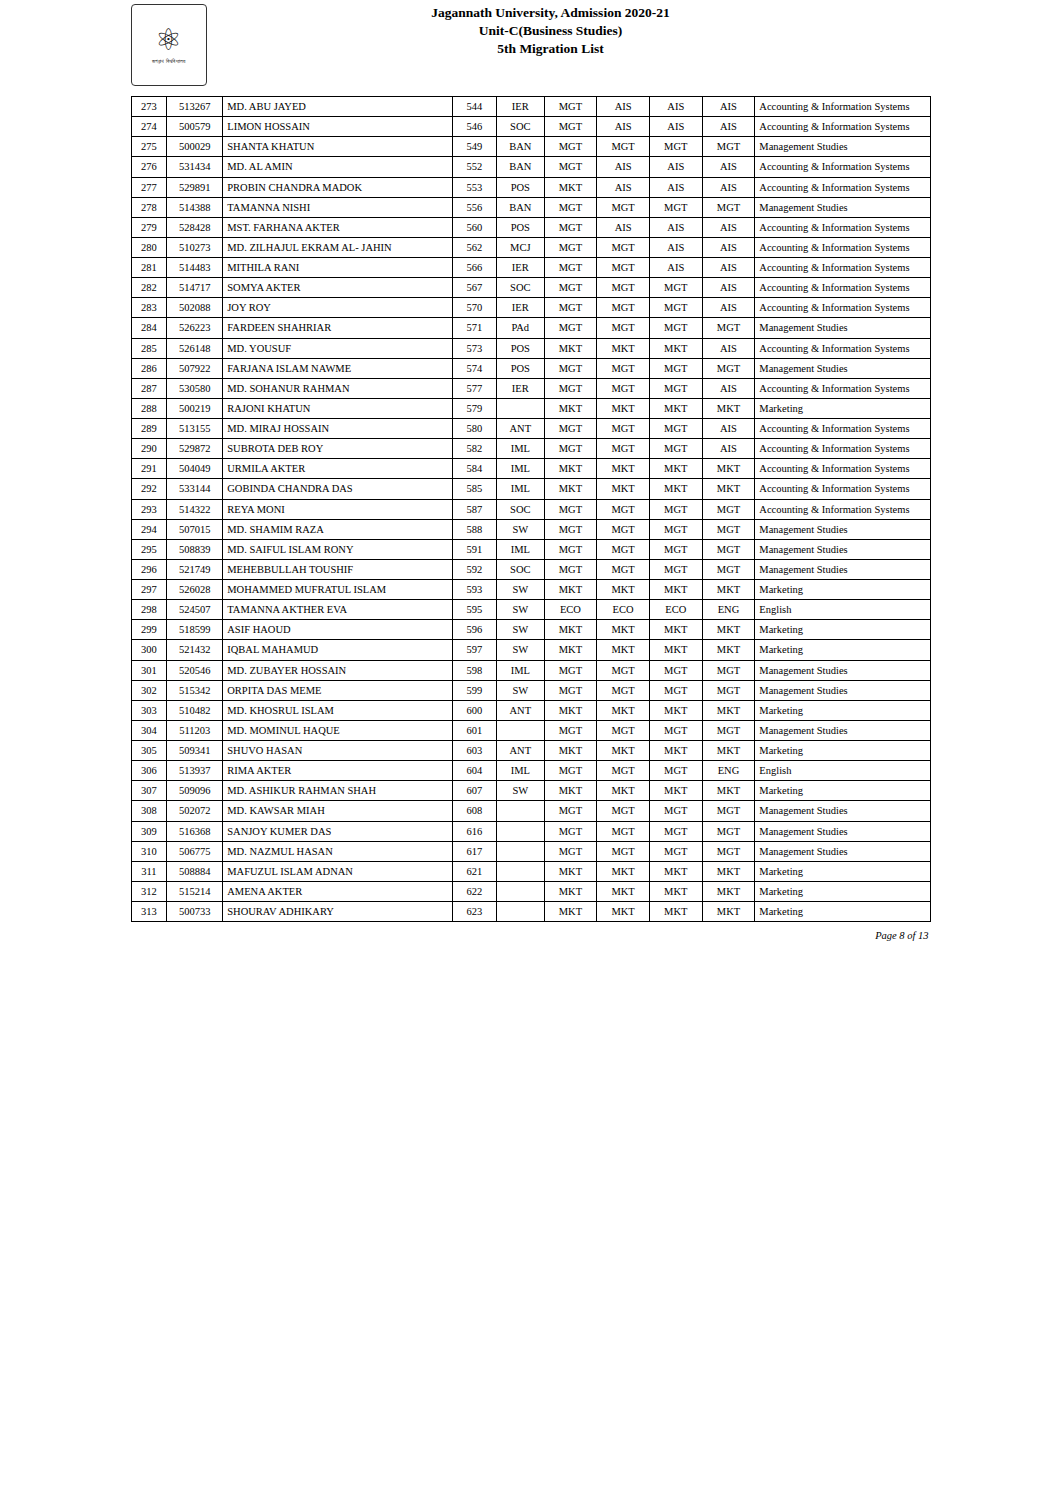⚛
জগন্নাথ বিশ্ববিদ্যালয়
Jagannath University, Admission 2020-21
Unit-C(Business Studies)
5th Migration List
| 273 | 513267 | MD. ABU JAYED | 544 | IER | MGT | AIS | AIS | AIS | Accounting & Information Systems |
| 274 | 500579 | LIMON HOSSAIN | 546 | SOC | MGT | AIS | AIS | AIS | Accounting & Information Systems |
| 275 | 500029 | SHANTA KHATUN | 549 | BAN | MGT | MGT | MGT | MGT | Management Studies |
| 276 | 531434 | MD. AL AMIN | 552 | BAN | MGT | AIS | AIS | AIS | Accounting & Information Systems |
| 277 | 529891 | PROBIN CHANDRA MADOK | 553 | POS | MKT | AIS | AIS | AIS | Accounting & Information Systems |
| 278 | 514388 | TAMANNA NISHI | 556 | BAN | MGT | MGT | MGT | MGT | Management Studies |
| 279 | 528428 | MST. FARHANA AKTER | 560 | POS | MGT | AIS | AIS | AIS | Accounting & Information Systems |
| 280 | 510273 | MD. ZILHAJUL EKRAM AL- JAHIN | 562 | MCJ | MGT | MGT | AIS | AIS | Accounting & Information Systems |
| 281 | 514483 | MITHILA RANI | 566 | IER | MGT | MGT | AIS | AIS | Accounting & Information Systems |
| 282 | 514717 | SOMYA AKTER | 567 | SOC | MGT | MGT | MGT | AIS | Accounting & Information Systems |
| 283 | 502088 | JOY ROY | 570 | IER | MGT | MGT | MGT | AIS | Accounting & Information Systems |
| 284 | 526223 | FARDEEN SHAHRIAR | 571 | PAd | MGT | MGT | MGT | MGT | Management Studies |
| 285 | 526148 | MD. YOUSUF | 573 | POS | MKT | MKT | MKT | AIS | Accounting & Information Systems |
| 286 | 507922 | FARJANA ISLAM NAWME | 574 | POS | MGT | MGT | MGT | MGT | Management Studies |
| 287 | 530580 | MD. SOHANUR RAHMAN | 577 | IER | MGT | MGT | MGT | AIS | Accounting & Information Systems |
| 288 | 500219 | RAJONI KHATUN | 579 | | MKT | MKT | MKT | MKT | Marketing |
| 289 | 513155 | MD. MIRAJ HOSSAIN | 580 | ANT | MGT | MGT | MGT | AIS | Accounting & Information Systems |
| 290 | 529872 | SUBROTA DEB ROY | 582 | IML | MGT | MGT | MGT | AIS | Accounting & Information Systems |
| 291 | 504049 | URMILA AKTER | 584 | IML | MKT | MKT | MKT | MKT | Accounting & Information Systems |
| 292 | 533144 | GOBINDA CHANDRA DAS | 585 | IML | MKT | MKT | MKT | MKT | Accounting & Information Systems |
| 293 | 514322 | REYA MONI | 587 | SOC | MGT | MGT | MGT | MGT | Accounting & Information Systems |
| 294 | 507015 | MD. SHAMIM RAZA | 588 | SW | MGT | MGT | MGT | MGT | Management Studies |
| 295 | 508839 | MD. SAIFUL ISLAM RONY | 591 | IML | MGT | MGT | MGT | MGT | Management Studies |
| 296 | 521749 | MEHEBBULLAH TOUSHIF | 592 | SOC | MGT | MGT | MGT | MGT | Management Studies |
| 297 | 526028 | MOHAMMED MUFRATUL ISLAM | 593 | SW | MKT | MKT | MKT | MKT | Marketing |
| 298 | 524507 | TAMANNA AKTHER EVA | 595 | SW | ECO | ECO | ECO | ENG | English |
| 299 | 518599 | ASIF HAOUD | 596 | SW | MKT | MKT | MKT | MKT | Marketing |
| 300 | 521432 | IQBAL MAHAMUD | 597 | SW | MKT | MKT | MKT | MKT | Marketing |
| 301 | 520546 | MD. ZUBAYER HOSSAIN | 598 | IML | MGT | MGT | MGT | MGT | Management Studies |
| 302 | 515342 | ORPITA DAS MEME | 599 | SW | MGT | MGT | MGT | MGT | Management Studies |
| 303 | 510482 | MD. KHOSRUL ISLAM | 600 | ANT | MKT | MKT | MKT | MKT | Marketing |
| 304 | 511203 | MD. MOMINUL HAQUE | 601 | | MGT | MGT | MGT | MGT | Management Studies |
| 305 | 509341 | SHUVO HASAN | 603 | ANT | MKT | MKT | MKT | MKT | Marketing |
| 306 | 513937 | RIMA AKTER | 604 | IML | MGT | MGT | MGT | ENG | English |
| 307 | 509096 | MD. ASHIKUR RAHMAN SHAH | 607 | SW | MKT | MKT | MKT | MKT | Marketing |
| 308 | 502072 | MD. KAWSAR MIAH | 608 | | MGT | MGT | MGT | MGT | Management Studies |
| 309 | 516368 | SANJOY KUMER DAS | 616 | | MGT | MGT | MGT | MGT | Management Studies |
| 310 | 506775 | MD. NAZMUL HASAN | 617 | | MGT | MGT | MGT | MGT | Management Studies |
| 311 | 508884 | MAFUZUL ISLAM ADNAN | 621 | | MKT | MKT | MKT | MKT | Marketing |
| 312 | 515214 | AMENA AKTER | 622 | | MKT | MKT | MKT | MKT | Marketing |
| 313 | 500733 | SHOURAV ADHIKARY | 623 | | MKT | MKT | MKT | MKT | Marketing |
Page 8 of 13